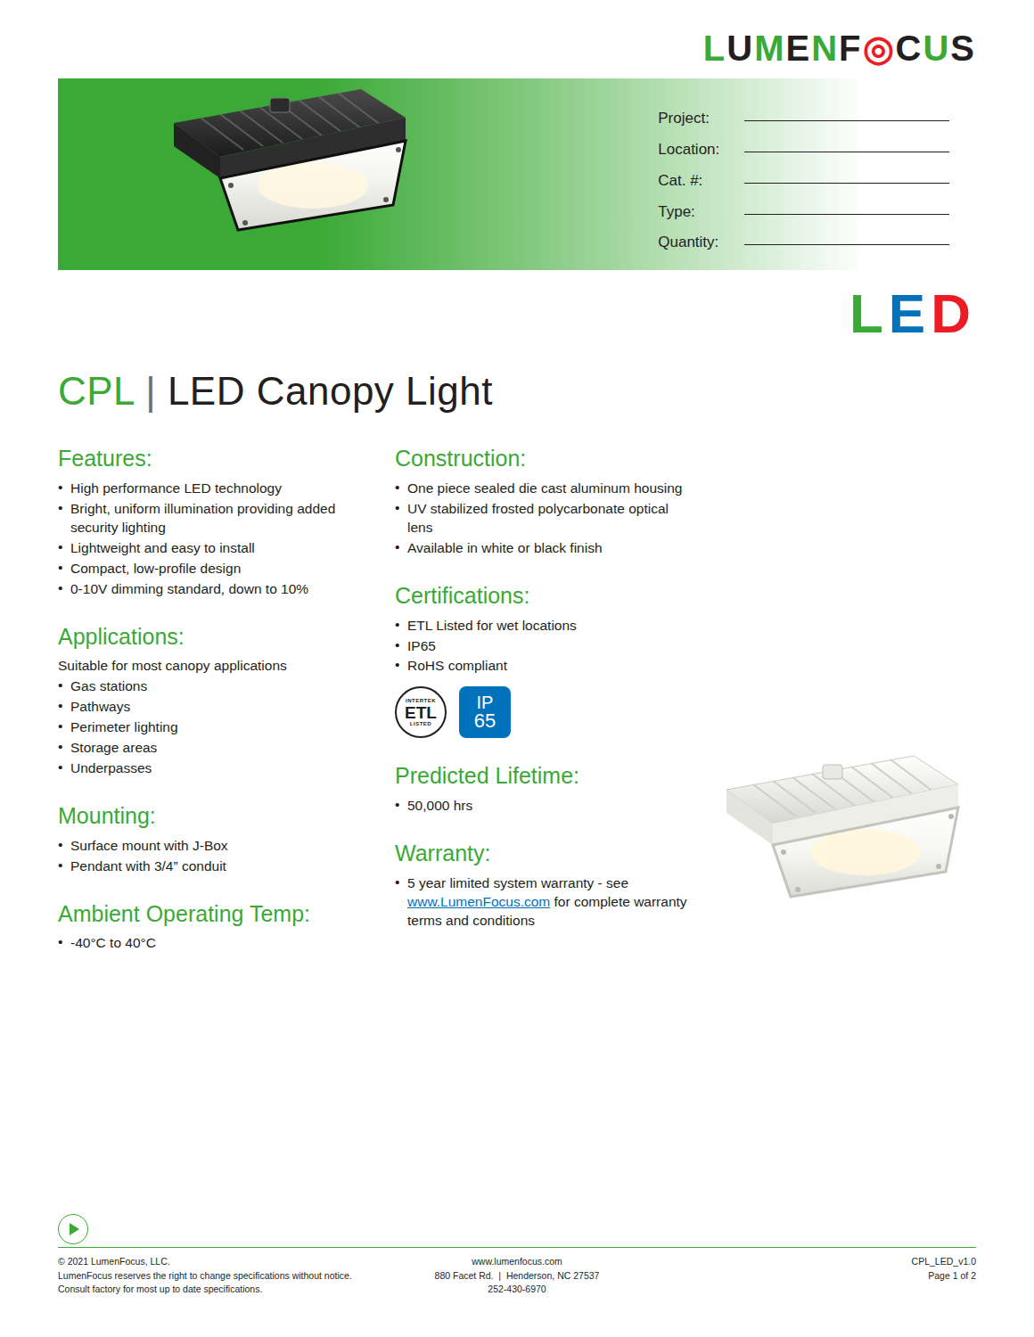LUMENF◎CUS
Project:
Location:
Cat. #:
Type:
Quantity:
LED
CPL | LED Canopy Light
Features:
High performance LED technology
Bright, uniform illumination providing added security lighting
Lightweight and easy to install
Compact, low-profile design
0-10V dimming standard, down to 10%
Applications:
Suitable for most canopy applications
Gas stations
Pathways
Perimeter lighting
Storage areas
Underpasses
Mounting:
Surface mount with J-Box
Pendant with 3/4” conduit
Ambient Operating Temp:
-40°C to 40°C
Construction:
One piece sealed die cast aluminum housing
UV stabilized frosted polycarbonate optical lens
Available in white or black finish
Certifications:
ETL Listed for wet locations
IP65
RoHS compliant
INTERTEK
ETL
LISTED
IP
65
Predicted Lifetime:
50,000 hrs
Warranty:
5 year limited system warranty - see www.LumenFocus.com for complete warranty terms and conditions
© 2021 LumenFocus, LLC.
LumenFocus reserves the right to change specifications without notice. Consult factory for most up to date specifications.
www.lumenfocus.com
880 Facet Rd. | Henderson, NC 27537
252-430-6970
CPL_LED_v1.0
Page 1 of 2